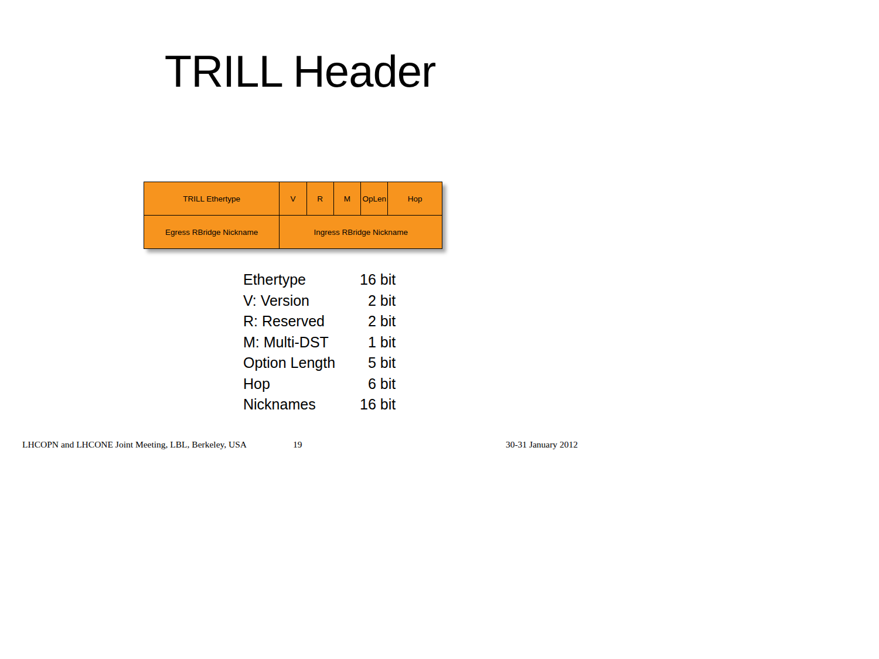TRILL Header
| TRILL Ethertype | V | R | M | OpLen | Hop |
| Egress RBridge Nickname | Ingress RBridge Nickname |
| Ethertype | 16 bit |
| V: Version | 2 bit |
| R: Reserved | 2 bit |
| M: Multi-DST | 1 bit |
| Option Length | 5 bit |
| Hop | 6 bit |
| Nicknames | 16 bit |
LHCOPN and LHCONE Joint Meeting, LBL, Berkeley, USA 19 30-31 January 2012